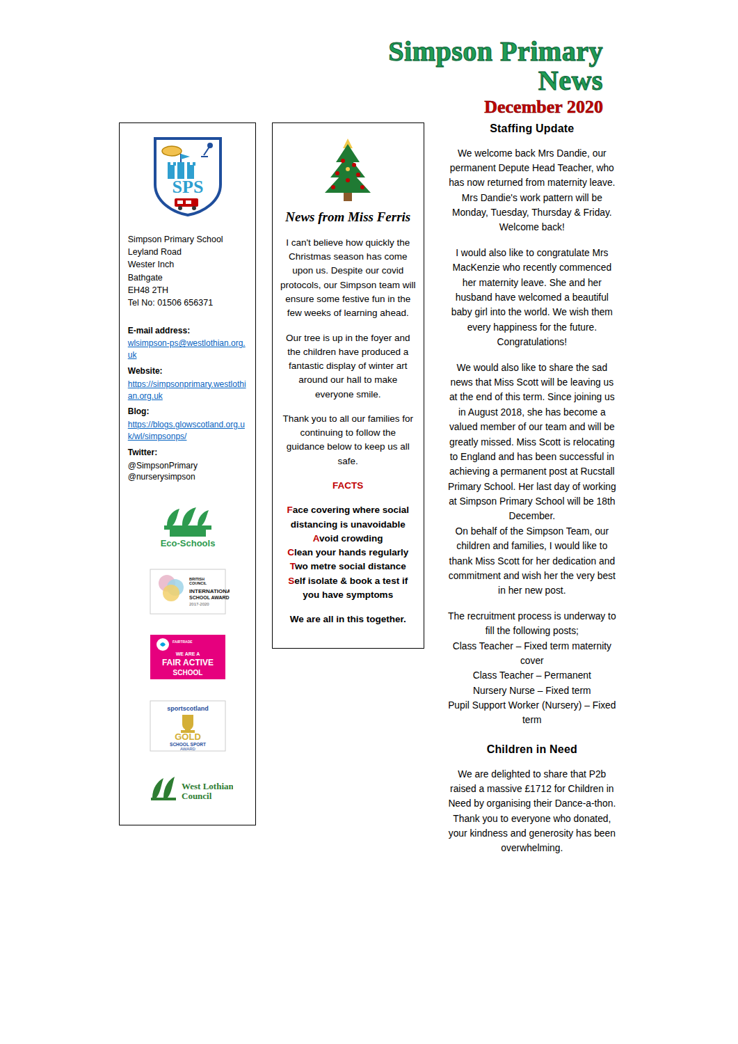Simpson Primary
News
December 2020
SPS
Simpson Primary School
Leyland Road
Wester Inch
Bathgate
EH48 2TH
Tel No: 01506 656371
E-mail address:
wlsimpson-ps@westlothian.org.uk
Website:
https://simpsonprimary.westlothian.org.uk
Blog:
https://blogs.glowscotland.org.uk/wl/simpsonps/
Twitter:
@SimpsonPrimary
@nurserysimpson
Eco-Schools
BRITISH COUNCIL INTERNATIONAL SCHOOL AWARD 2017-2020
FAIRTRADE WE ARE A FAIR ACTIVE SCHOOL
sportscotland GOLD SCHOOL SPORT AWARD
West Lothian Council
News from Miss Ferris
I can't believe how quickly the Christmas season has come upon us. Despite our covid protocols, our Simpson team will ensure some festive fun in the few weeks of learning ahead.
Our tree is up in the foyer and the children have produced a fantastic display of winter art around our hall to make everyone smile.
Thank you to all our families for continuing to follow the guidance below to keep us all safe.
FACTS
Face covering where social distancing is unavoidable
Avoid crowding
Clean your hands regularly
Two metre social distance
Self isolate & book a test if you have symptoms
We are all in this together.
Staffing Update
We welcome back Mrs Dandie, our permanent Depute Head Teacher, who has now returned from maternity leave. Mrs Dandie's work pattern will be Monday, Tuesday, Thursday & Friday. Welcome back!
I would also like to congratulate Mrs MacKenzie who recently commenced her maternity leave. She and her husband have welcomed a beautiful baby girl into the world. We wish them every happiness for the future. Congratulations!
We would also like to share the sad news that Miss Scott will be leaving us at the end of this term. Since joining us in August 2018, she has become a valued member of our team and will be greatly missed. Miss Scott is relocating to England and has been successful in achieving a permanent post at Rucstall Primary School. Her last day of working at Simpson Primary School will be 18th December.
On behalf of the Simpson Team, our children and families, I would like to thank Miss Scott for her dedication and commitment and wish her the very best in her new post.
The recruitment process is underway to fill the following posts;
Class Teacher – Fixed term maternity cover
Class Teacher – Permanent
Nursery Nurse – Fixed term
Pupil Support Worker (Nursery) – Fixed term
Children in Need
We are delighted to share that P2b raised a massive £1712 for Children in Need by organising their Dance-a-thon. Thank you to everyone who donated, your kindness and generosity has been overwhelming.